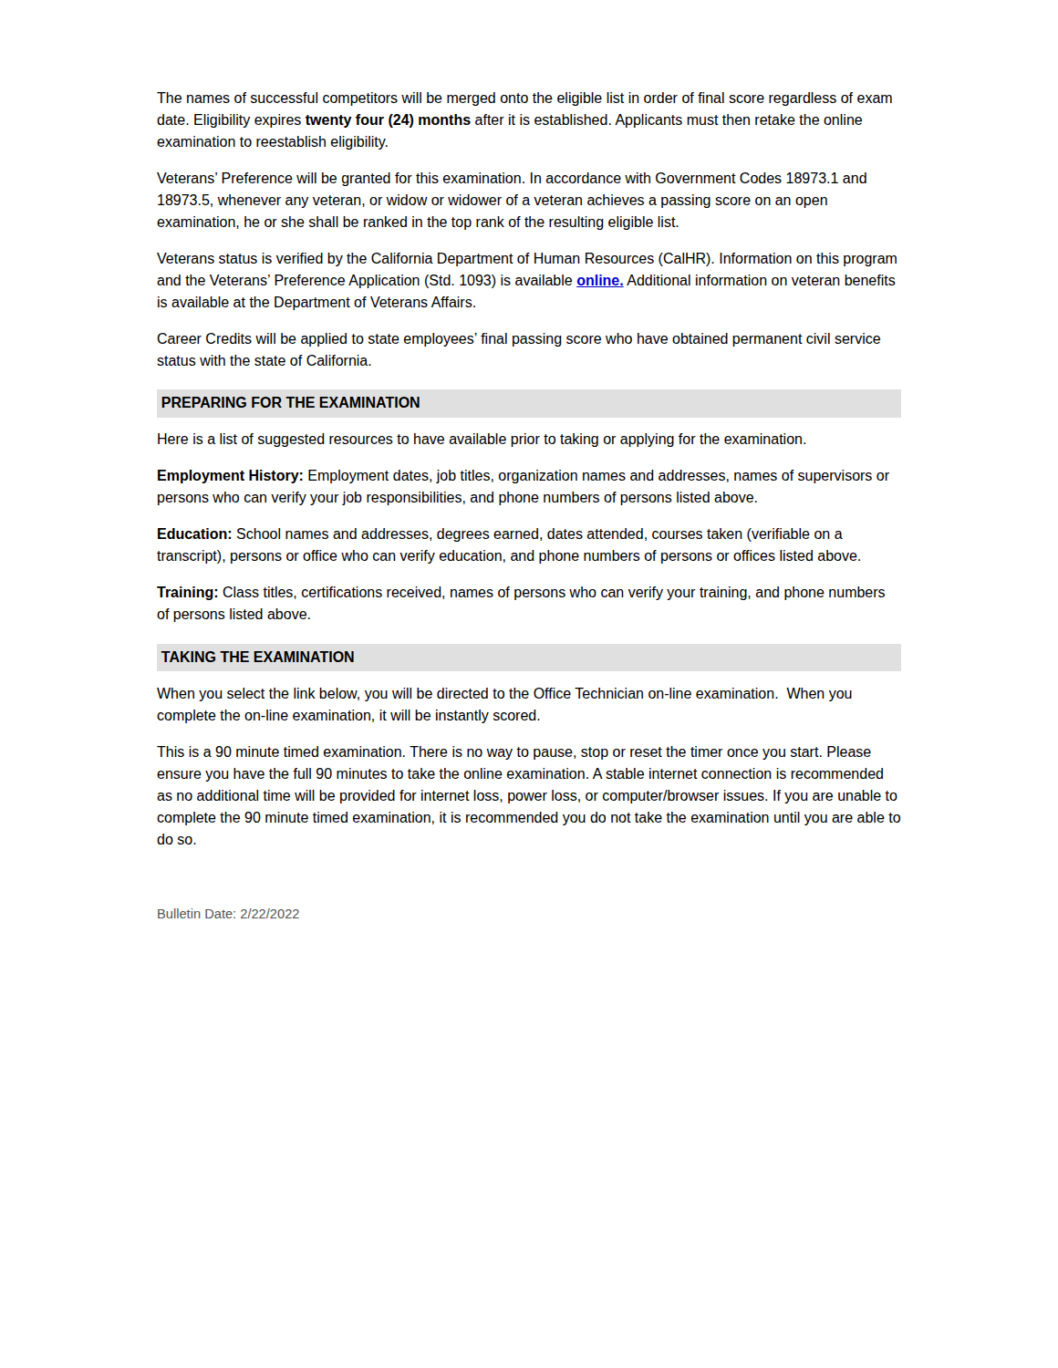The names of successful competitors will be merged onto the eligible list in order of final score regardless of exam date. Eligibility expires twenty four (24) months after it is established. Applicants must then retake the online examination to reestablish eligibility.
Veterans’ Preference will be granted for this examination. In accordance with Government Codes 18973.1 and 18973.5, whenever any veteran, or widow or widower of a veteran achieves a passing score on an open examination, he or she shall be ranked in the top rank of the resulting eligible list.
Veterans status is verified by the California Department of Human Resources (CalHR). Information on this program and the Veterans’ Preference Application (Std. 1093) is available online. Additional information on veteran benefits is available at the Department of Veterans Affairs.
Career Credits will be applied to state employees’ final passing score who have obtained permanent civil service status with the state of California.
Preparing for the Examination
Here is a list of suggested resources to have available prior to taking or applying for the examination.
Employment History: Employment dates, job titles, organization names and addresses, names of supervisors or persons who can verify your job responsibilities, and phone numbers of persons listed above.
Education: School names and addresses, degrees earned, dates attended, courses taken (verifiable on a transcript), persons or office who can verify education, and phone numbers of persons or offices listed above.
Training: Class titles, certifications received, names of persons who can verify your training, and phone numbers of persons listed above.
Taking the Examination
When you select the link below, you will be directed to the Office Technician on-line examination. When you complete the on-line examination, it will be instantly scored.
This is a 90 minute timed examination. There is no way to pause, stop or reset the timer once you start. Please ensure you have the full 90 minutes to take the online examination. A stable internet connection is recommended as no additional time will be provided for internet loss, power loss, or computer/browser issues. If you are unable to complete the 90 minute timed examination, it is recommended you do not take the examination until you are able to do so.
Bulletin Date: 2/22/2022